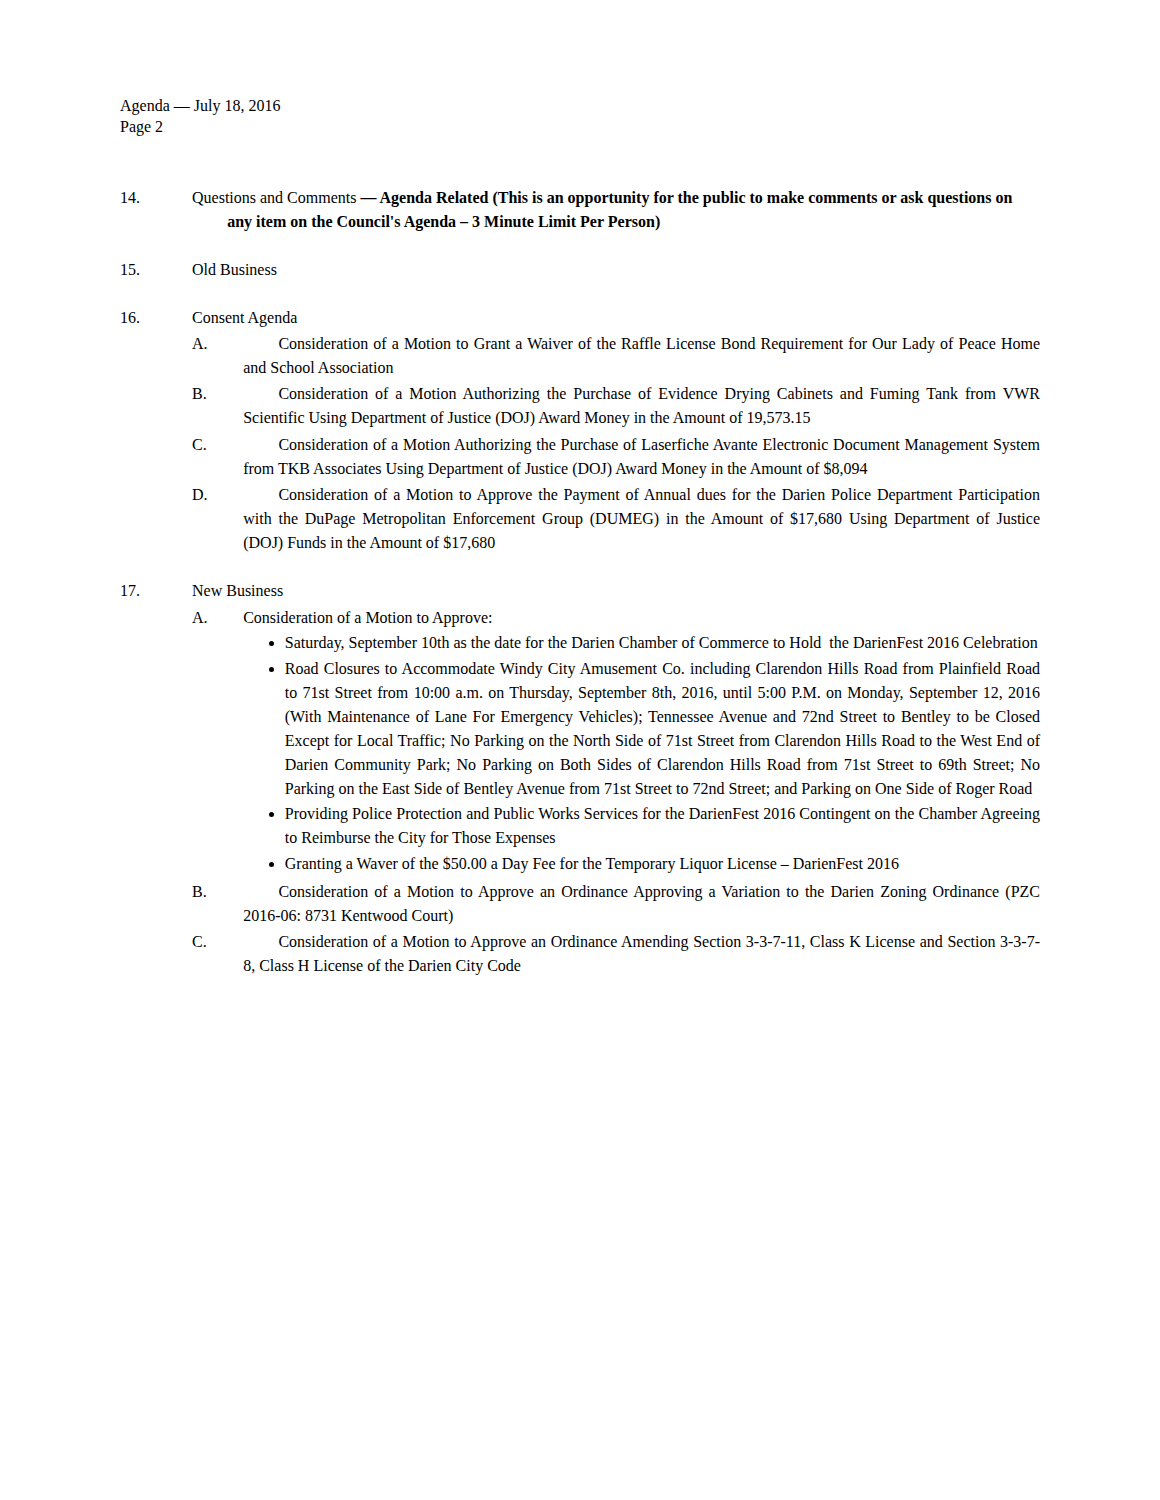Agenda — July 18, 2016
Page 2
14.
Questions and Comments — Agenda Related (This is an opportunity for the public to make comments or ask questions on any item on the Council's Agenda – 3 Minute Limit Per Person)
15.
Old Business
16.
Consent Agenda
A. Consideration of a Motion to Grant a Waiver of the Raffle License Bond Requirement for Our Lady of Peace Home and School Association
B. Consideration of a Motion Authorizing the Purchase of Evidence Drying Cabinets and Fuming Tank from VWR Scientific Using Department of Justice (DOJ) Award Money in the Amount of 19,573.15
C. Consideration of a Motion Authorizing the Purchase of Laserfiche Avante Electronic Document Management System from TKB Associates Using Department of Justice (DOJ) Award Money in the Amount of $8,094
D. Consideration of a Motion to Approve the Payment of Annual dues for the Darien Police Department Participation with the DuPage Metropolitan Enforcement Group (DUMEG) in the Amount of $17,680 Using Department of Justice (DOJ) Funds in the Amount of $17,680
17.
New Business
A. Consideration of a Motion to Approve:
Saturday, September 10th as the date for the Darien Chamber of Commerce to Hold the DarienFest 2016 Celebration
Road Closures to Accommodate Windy City Amusement Co. including Clarendon Hills Road from Plainfield Road to 71st Street from 10:00 a.m. on Thursday, September 8th, 2016, until 5:00 P.M. on Monday, September 12, 2016 (With Maintenance of Lane For Emergency Vehicles); Tennessee Avenue and 72nd Street to Bentley to be Closed Except for Local Traffic; No Parking on the North Side of 71st Street from Clarendon Hills Road to the West End of Darien Community Park; No Parking on Both Sides of Clarendon Hills Road from 71st Street to 69th Street; No Parking on the East Side of Bentley Avenue from 71st Street to 72nd Street; and Parking on One Side of Roger Road
Providing Police Protection and Public Works Services for the DarienFest 2016 Contingent on the Chamber Agreeing to Reimburse the City for Those Expenses
Granting a Waver of the $50.00 a Day Fee for the Temporary Liquor License – DarienFest 2016
B. Consideration of a Motion to Approve an Ordinance Approving a Variation to the Darien Zoning Ordinance (PZC 2016-06: 8731 Kentwood Court)
C. Consideration of a Motion to Approve an Ordinance Amending Section 3-3-7-11, Class K License and Section 3-3-7-8, Class H License of the Darien City Code